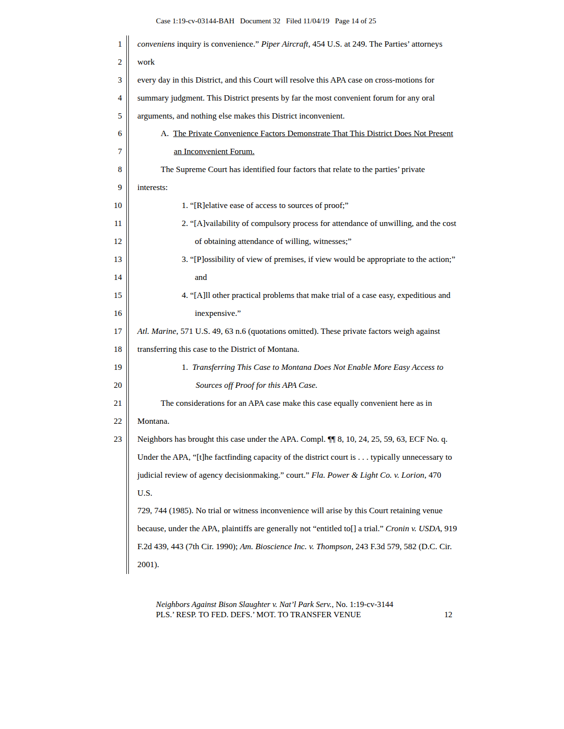Case 1:19-cv-03144-BAH Document 32 Filed 11/04/19 Page 14 of 25
1
2
3
4
5
6
7
8
9
10
11
12
13
14
15
16
17
18
19
20
21
22
23
conveniens inquiry is convenience.” Piper Aircraft, 454 U.S. at 249. The Parties’ attorneys work
every day in this District, and this Court will resolve this APA case on cross-motions for
summary judgment. This District presents by far the most convenient forum for any oral
arguments, and nothing else makes this District inconvenient.
A. The Private Convenience Factors Demonstrate That This District Does Not Present an Inconvenient Forum.
The Supreme Court has identified four factors that relate to the parties’ private interests:
1. “[R]elative ease of access to sources of proof;”
2. “[A]vailability of compulsory process for attendance of unwilling, and the cost of obtaining attendance of willing, witnesses;”
3. “[P]ossibility of view of premises, if view would be appropriate to the action;” and
4. “[A]ll other practical problems that make trial of a case easy, expeditious and inexpensive.”
Atl. Marine, 571 U.S. 49, 63 n.6 (quotations omitted). These private factors weigh against
transferring this case to the District of Montana.
1. Transferring This Case to Montana Does Not Enable More Easy Access to Sources off Proof for this APA Case.
The considerations for an APA case make this case equally convenient here as in Montana.
Neighbors has brought this case under the APA. Compl. ¶¶ 8, 10, 24, 25, 59, 63, ECF No. q.
Under the APA, “[t]he factfinding capacity of the district court is . . . typically unnecessary to
judicial review of agency decisionmaking.” court.” Fla. Power & Light Co. v. Lorion, 470 U.S.
729, 744 (1985). No trial or witness inconvenience will arise by this Court retaining venue
because, under the APA, plaintiffs are generally not “entitled to[] a trial.” Cronin v. USDA, 919
F.2d 439, 443 (7th Cir. 1990); Am. Bioscience Inc. v. Thompson, 243 F.3d 579, 582 (D.C. Cir.
2001).
Neighbors Against Bison Slaughter v. Nat’l Park Serv., No. 1:19-cv-3144
PLS.’ RESP. TO FED. DEFS.’ MOT. TO TRANSFER VENUE 12